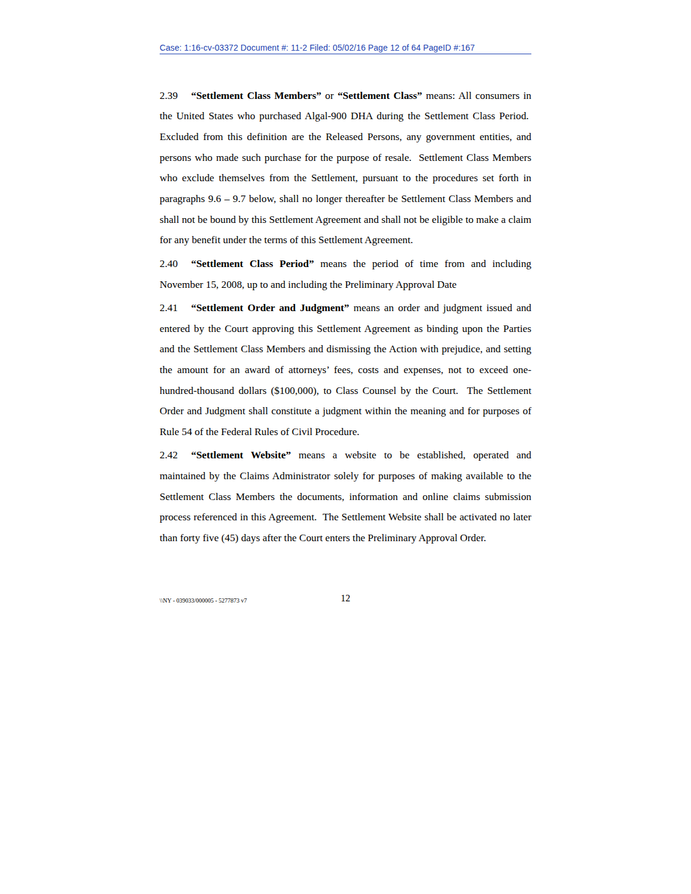Case: 1:16-cv-03372 Document #: 11-2 Filed: 05/02/16 Page 12 of 64 PageID #:167
2.39“Settlement Class Members” or “Settlement Class” means: All consumers in the United States who purchased Algal-900 DHA during the Settlement Class Period. Excluded from this definition are the Released Persons, any government entities, and persons who made such purchase for the purpose of resale. Settlement Class Members who exclude themselves from the Settlement, pursuant to the procedures set forth in paragraphs 9.6 – 9.7 below, shall no longer thereafter be Settlement Class Members and shall not be bound by this Settlement Agreement and shall not be eligible to make a claim for any benefit under the terms of this Settlement Agreement.
2.40“Settlement Class Period” means the period of time from and including November 15, 2008, up to and including the Preliminary Approval Date
2.41“Settlement Order and Judgment” means an order and judgment issued and entered by the Court approving this Settlement Agreement as binding upon the Parties and the Settlement Class Members and dismissing the Action with prejudice, and setting the amount for an award of attorneys’ fees, costs and expenses, not to exceed one-hundred-thousand dollars ($100,000), to Class Counsel by the Court. The Settlement Order and Judgment shall constitute a judgment within the meaning and for purposes of Rule 54 of the Federal Rules of Civil Procedure.
2.42“Settlement Website” means a website to be established, operated and maintained by the Claims Administrator solely for purposes of making available to the Settlement Class Members the documents, information and online claims submission process referenced in this Agreement. The Settlement Website shall be activated no later than forty five (45) days after the Court enters the Preliminary Approval Order.
\\NY - 039033/000005 - 5277873 v7
12